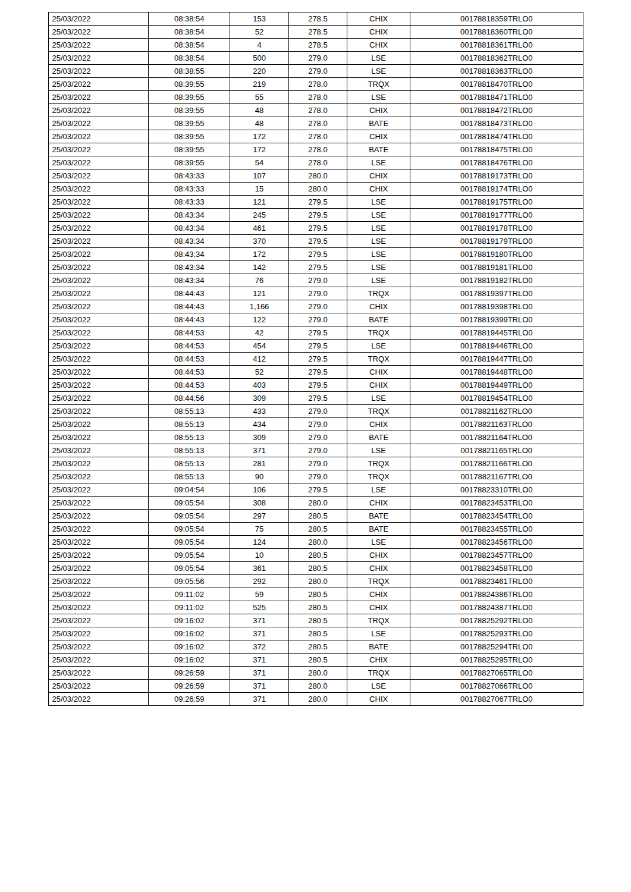| 25/03/2022 | 08:38:54 | 153 | 278.5 | CHIX | 00178818359TRLO0 |
| 25/03/2022 | 08:38:54 | 52 | 278.5 | CHIX | 00178818360TRLO0 |
| 25/03/2022 | 08:38:54 | 4 | 278.5 | CHIX | 00178818361TRLO0 |
| 25/03/2022 | 08:38:54 | 500 | 279.0 | LSE | 00178818362TRLO0 |
| 25/03/2022 | 08:38:55 | 220 | 279.0 | LSE | 00178818363TRLO0 |
| 25/03/2022 | 08:39:55 | 219 | 278.0 | TRQX | 00178818470TRLO0 |
| 25/03/2022 | 08:39:55 | 55 | 278.0 | LSE | 00178818471TRLO0 |
| 25/03/2022 | 08:39:55 | 48 | 278.0 | CHIX | 00178818472TRLO0 |
| 25/03/2022 | 08:39:55 | 48 | 278.0 | BATE | 00178818473TRLO0 |
| 25/03/2022 | 08:39:55 | 172 | 278.0 | CHIX | 00178818474TRLO0 |
| 25/03/2022 | 08:39:55 | 172 | 278.0 | BATE | 00178818475TRLO0 |
| 25/03/2022 | 08:39:55 | 54 | 278.0 | LSE | 00178818476TRLO0 |
| 25/03/2022 | 08:43:33 | 107 | 280.0 | CHIX | 00178819173TRLO0 |
| 25/03/2022 | 08:43:33 | 15 | 280.0 | CHIX | 00178819174TRLO0 |
| 25/03/2022 | 08:43:33 | 121 | 279.5 | LSE | 00178819175TRLO0 |
| 25/03/2022 | 08:43:34 | 245 | 279.5 | LSE | 00178819177TRLO0 |
| 25/03/2022 | 08:43:34 | 461 | 279.5 | LSE | 00178819178TRLO0 |
| 25/03/2022 | 08:43:34 | 370 | 279.5 | LSE | 00178819179TRLO0 |
| 25/03/2022 | 08:43:34 | 172 | 279.5 | LSE | 00178819180TRLO0 |
| 25/03/2022 | 08:43:34 | 142 | 279.5 | LSE | 00178819181TRLO0 |
| 25/03/2022 | 08:43:34 | 76 | 279.0 | LSE | 00178819182TRLO0 |
| 25/03/2022 | 08:44:43 | 121 | 279.0 | TRQX | 00178819397TRLO0 |
| 25/03/2022 | 08:44:43 | 1,166 | 279.0 | CHIX | 00178819398TRLO0 |
| 25/03/2022 | 08:44:43 | 122 | 279.0 | BATE | 00178819399TRLO0 |
| 25/03/2022 | 08:44:53 | 42 | 279.5 | TRQX | 00178819445TRLO0 |
| 25/03/2022 | 08:44:53 | 454 | 279.5 | LSE | 00178819446TRLO0 |
| 25/03/2022 | 08:44:53 | 412 | 279.5 | TRQX | 00178819447TRLO0 |
| 25/03/2022 | 08:44:53 | 52 | 279.5 | CHIX | 00178819448TRLO0 |
| 25/03/2022 | 08:44:53 | 403 | 279.5 | CHIX | 00178819449TRLO0 |
| 25/03/2022 | 08:44:56 | 309 | 279.5 | LSE | 00178819454TRLO0 |
| 25/03/2022 | 08:55:13 | 433 | 279.0 | TRQX | 00178821162TRLO0 |
| 25/03/2022 | 08:55:13 | 434 | 279.0 | CHIX | 00178821163TRLO0 |
| 25/03/2022 | 08:55:13 | 309 | 279.0 | BATE | 00178821164TRLO0 |
| 25/03/2022 | 08:55:13 | 371 | 279.0 | LSE | 00178821165TRLO0 |
| 25/03/2022 | 08:55:13 | 281 | 279.0 | TRQX | 00178821166TRLO0 |
| 25/03/2022 | 08:55:13 | 90 | 279.0 | TRQX | 00178821167TRLO0 |
| 25/03/2022 | 09:04:54 | 106 | 279.5 | LSE | 00178823310TRLO0 |
| 25/03/2022 | 09:05:54 | 308 | 280.0 | CHIX | 00178823453TRLO0 |
| 25/03/2022 | 09:05:54 | 297 | 280.5 | BATE | 00178823454TRLO0 |
| 25/03/2022 | 09:05:54 | 75 | 280.5 | BATE | 00178823455TRLO0 |
| 25/03/2022 | 09:05:54 | 124 | 280.0 | LSE | 00178823456TRLO0 |
| 25/03/2022 | 09:05:54 | 10 | 280.5 | CHIX | 00178823457TRLO0 |
| 25/03/2022 | 09:05:54 | 361 | 280.5 | CHIX | 00178823458TRLO0 |
| 25/03/2022 | 09:05:56 | 292 | 280.0 | TRQX | 00178823461TRLO0 |
| 25/03/2022 | 09:11:02 | 59 | 280.5 | CHIX | 00178824386TRLO0 |
| 25/03/2022 | 09:11:02 | 525 | 280.5 | CHIX | 00178824387TRLO0 |
| 25/03/2022 | 09:16:02 | 371 | 280.5 | TRQX | 00178825292TRLO0 |
| 25/03/2022 | 09:16:02 | 371 | 280.5 | LSE | 00178825293TRLO0 |
| 25/03/2022 | 09:16:02 | 372 | 280.5 | BATE | 00178825294TRLO0 |
| 25/03/2022 | 09:16:02 | 371 | 280.5 | CHIX | 00178825295TRLO0 |
| 25/03/2022 | 09:26:59 | 371 | 280.0 | TRQX | 00178827065TRLO0 |
| 25/03/2022 | 09:26:59 | 371 | 280.0 | LSE | 00178827066TRLO0 |
| 25/03/2022 | 09:26:59 | 371 | 280.0 | CHIX | 00178827067TRLO0 |